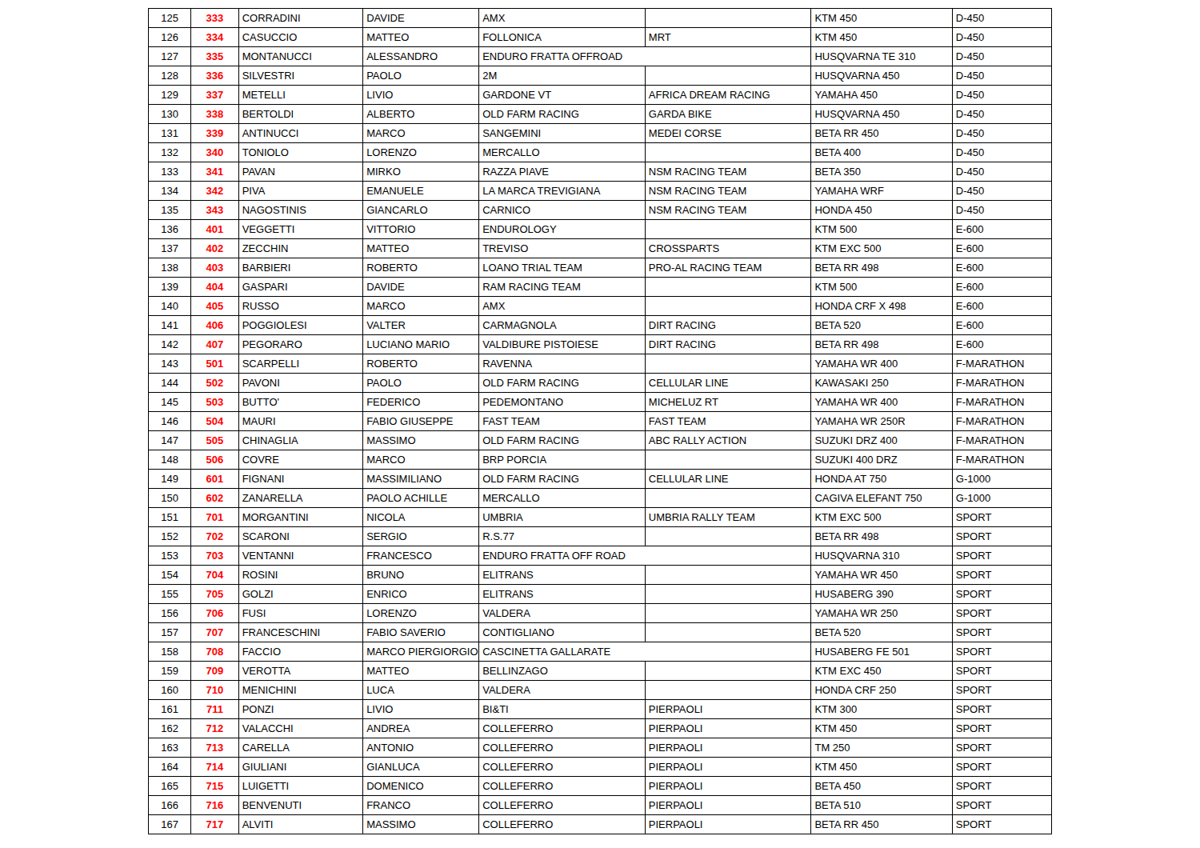| 125 | 333 | CORRADINI | DAVIDE | AMX | | KTM 450 | D-450 |
| 126 | 334 | CASUCCIO | MATTEO | FOLLONICA | MRT | KTM 450 | D-450 |
| 127 | 335 | MONTANUCCI | ALESSANDRO | ENDURO FRATTA OFFROAD | HUSQVARNA TE 310 | D-450 |
| 128 | 336 | SILVESTRI | PAOLO | 2M | | HUSQVARNA 450 | D-450 |
| 129 | 337 | METELLI | LIVIO | GARDONE VT | AFRICA DREAM RACING | YAMAHA 450 | D-450 |
| 130 | 338 | BERTOLDI | ALBERTO | OLD FARM RACING | GARDA BIKE | HUSQVARNA 450 | D-450 |
| 131 | 339 | ANTINUCCI | MARCO | SANGEMINI | MEDEI CORSE | BETA RR 450 | D-450 |
| 132 | 340 | TONIOLO | LORENZO | MERCALLO | | BETA 400 | D-450 |
| 133 | 341 | PAVAN | MIRKO | RAZZA PIAVE | NSM RACING TEAM | BETA 350 | D-450 |
| 134 | 342 | PIVA | EMANUELE | LA MARCA TREVIGIANA | NSM RACING TEAM | YAMAHA WRF | D-450 |
| 135 | 343 | NAGOSTINIS | GIANCARLO | CARNICO | NSM RACING TEAM | HONDA 450 | D-450 |
| 136 | 401 | VEGGETTI | VITTORIO | ENDUROLOGY | | KTM 500 | E-600 |
| 137 | 402 | ZECCHIN | MATTEO | TREVISO | CROSSPARTS | KTM EXC 500 | E-600 |
| 138 | 403 | BARBIERI | ROBERTO | LOANO TRIAL TEAM | PRO-AL RACING TEAM | BETA RR 498 | E-600 |
| 139 | 404 | GASPARI | DAVIDE | RAM RACING TEAM | | KTM 500 | E-600 |
| 140 | 405 | RUSSO | MARCO | AMX | | HONDA CRF X 498 | E-600 |
| 141 | 406 | POGGIOLESI | VALTER | CARMAGNOLA | DIRT RACING | BETA 520 | E-600 |
| 142 | 407 | PEGORARO | LUCIANO MARIO | VALDIBURE PISTOIESE | DIRT RACING | BETA RR 498 | E-600 |
| 143 | 501 | SCARPELLI | ROBERTO | RAVENNA | | YAMAHA WR 400 | F-MARATHON |
| 144 | 502 | PAVONI | PAOLO | OLD FARM RACING | CELLULAR LINE | KAWASAKI 250 | F-MARATHON |
| 145 | 503 | BUTTO' | FEDERICO | PEDEMONTANO | MICHELUZ RT | YAMAHA WR 400 | F-MARATHON |
| 146 | 504 | MAURI | FABIO GIUSEPPE | FAST TEAM | FAST TEAM | YAMAHA WR 250R | F-MARATHON |
| 147 | 505 | CHINAGLIA | MASSIMO | OLD FARM RACING | ABC RALLY ACTION | SUZUKI DRZ 400 | F-MARATHON |
| 148 | 506 | COVRE | MARCO | BRP PORCIA | | SUZUKI 400 DRZ | F-MARATHON |
| 149 | 601 | FIGNANI | MASSIMILIANO | OLD FARM RACING | CELLULAR LINE | HONDA AT 750 | G-1000 |
| 150 | 602 | ZANARELLA | PAOLO ACHILLE | MERCALLO | | CAGIVA ELEFANT 750 | G-1000 |
| 151 | 701 | MORGANTINI | NICOLA | UMBRIA | UMBRIA RALLY TEAM | KTM EXC 500 | SPORT |
| 152 | 702 | SCARONI | SERGIO | R.S.77 | | BETA RR 498 | SPORT |
| 153 | 703 | VENTANNI | FRANCESCO | ENDURO FRATTA OFF ROAD | HUSQVARNA 310 | SPORT |
| 154 | 704 | ROSINI | BRUNO | ELITRANS | | YAMAHA WR 450 | SPORT |
| 155 | 705 | GOLZI | ENRICO | ELITRANS | | HUSABERG 390 | SPORT |
| 156 | 706 | FUSI | LORENZO | VALDERA | | YAMAHA WR 250 | SPORT |
| 157 | 707 | FRANCESCHINI | FABIO SAVERIO | CONTIGLIANO | | BETA 520 | SPORT |
| 158 | 708 | FACCIO | MARCO PIERGIORGIO | CASCINETTA GALLARATE | HUSABERG FE 501 | SPORT |
| 159 | 709 | VEROTTA | MATTEO | BELLINZAGO | | KTM EXC 450 | SPORT |
| 160 | 710 | MENICHINI | LUCA | VALDERA | | HONDA CRF 250 | SPORT |
| 161 | 711 | PONZI | LIVIO | BI&TI | PIERPAOLI | KTM 300 | SPORT |
| 162 | 712 | VALACCHI | ANDREA | COLLEFERRO | PIERPAOLI | KTM 450 | SPORT |
| 163 | 713 | CARELLA | ANTONIO | COLLEFERRO | PIERPAOLI | TM 250 | SPORT |
| 164 | 714 | GIULIANI | GIANLUCA | COLLEFERRO | PIERPAOLI | KTM 450 | SPORT |
| 165 | 715 | LUIGETTI | DOMENICO | COLLEFERRO | PIERPAOLI | BETA 450 | SPORT |
| 166 | 716 | BENVENUTI | FRANCO | COLLEFERRO | PIERPAOLI | BETA 510 | SPORT |
| 167 | 717 | ALVITI | MASSIMO | COLLEFERRO | PIERPAOLI | BETA RR 450 | SPORT |